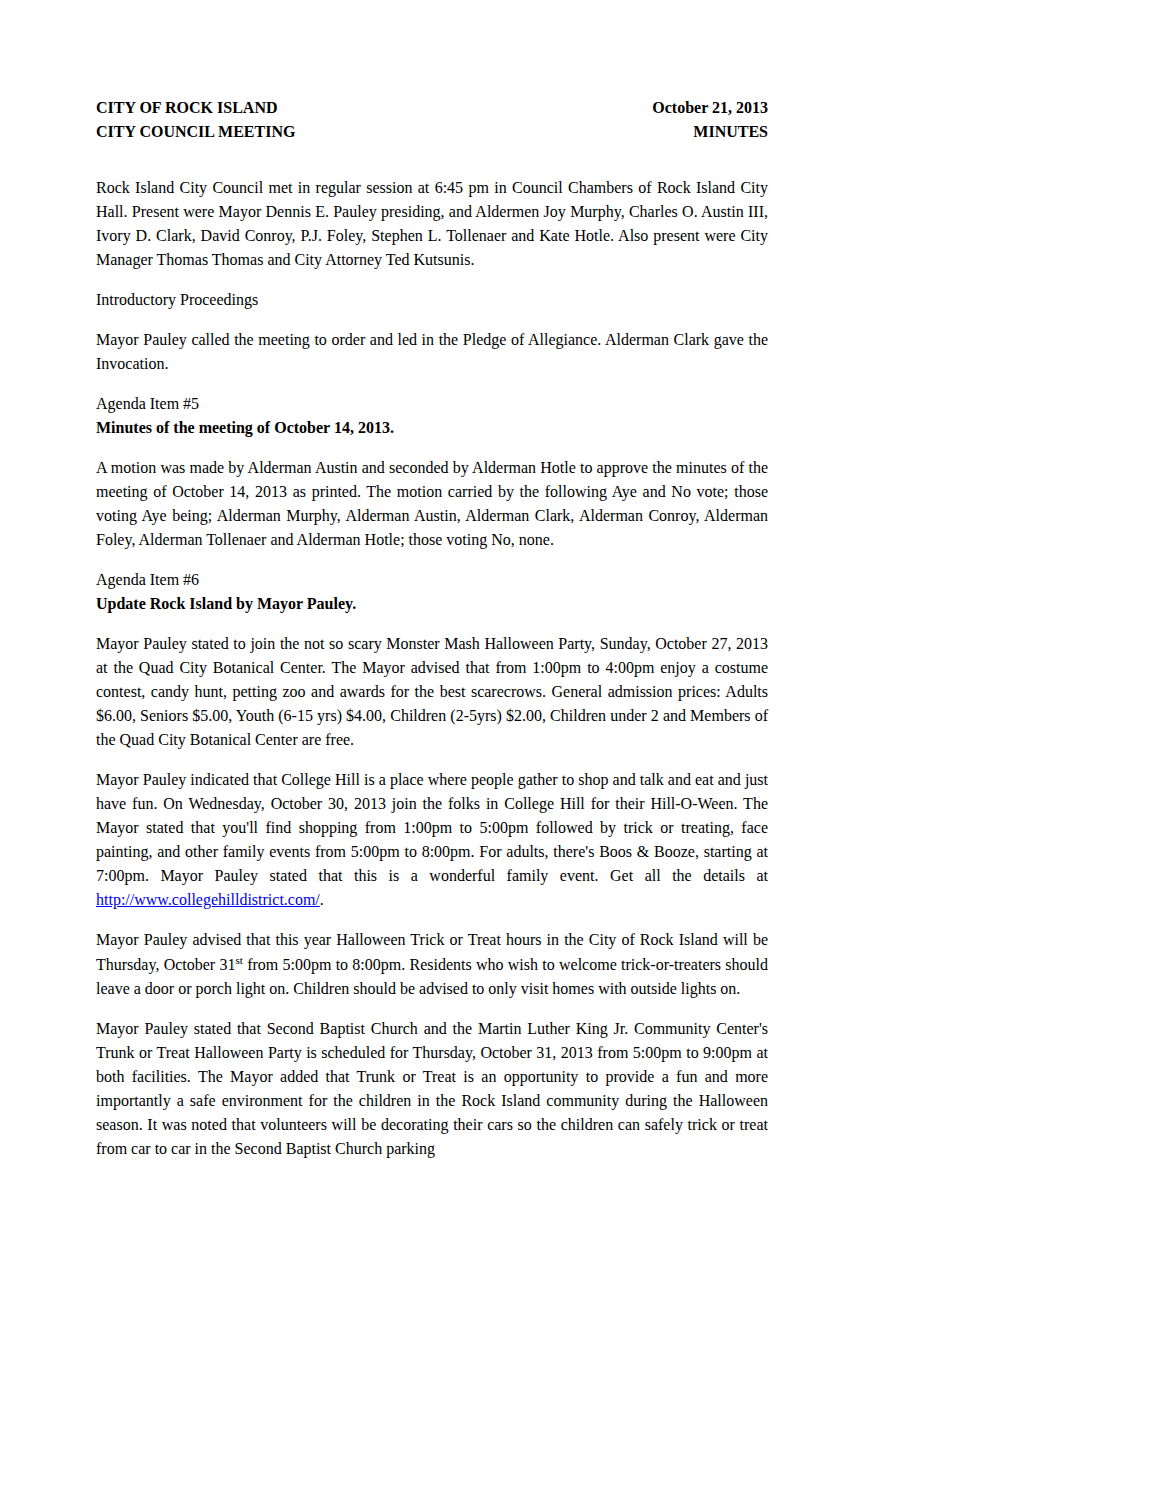CITY OF ROCK ISLAND
CITY COUNCIL MEETING
October 21, 2013
MINUTES
Rock Island City Council met in regular session at 6:45 pm in Council Chambers of Rock Island City Hall. Present were Mayor Dennis E. Pauley presiding, and Aldermen Joy Murphy, Charles O. Austin III, Ivory D. Clark, David Conroy, P.J. Foley, Stephen L. Tollenaer and Kate Hotle. Also present were City Manager Thomas Thomas and City Attorney Ted Kutsunis.
Introductory Proceedings
Mayor Pauley called the meeting to order and led in the Pledge of Allegiance. Alderman Clark gave the Invocation.
Agenda Item #5
Minutes of the meeting of October 14, 2013.
A motion was made by Alderman Austin and seconded by Alderman Hotle to approve the minutes of the meeting of October 14, 2013 as printed. The motion carried by the following Aye and No vote; those voting Aye being; Alderman Murphy, Alderman Austin, Alderman Clark, Alderman Conroy, Alderman Foley, Alderman Tollenaer and Alderman Hotle; those voting No, none.
Agenda Item #6
Update Rock Island by Mayor Pauley.
Mayor Pauley stated to join the not so scary Monster Mash Halloween Party, Sunday, October 27, 2013 at the Quad City Botanical Center. The Mayor advised that from 1:00pm to 4:00pm enjoy a costume contest, candy hunt, petting zoo and awards for the best scarecrows. General admission prices: Adults $6.00, Seniors $5.00, Youth (6-15 yrs) $4.00, Children (2-5yrs) $2.00, Children under 2 and Members of the Quad City Botanical Center are free.
Mayor Pauley indicated that College Hill is a place where people gather to shop and talk and eat and just have fun. On Wednesday, October 30, 2013 join the folks in College Hill for their Hill-O-Ween. The Mayor stated that you'll find shopping from 1:00pm to 5:00pm followed by trick or treating, face painting, and other family events from 5:00pm to 8:00pm. For adults, there's Boos & Booze, starting at 7:00pm. Mayor Pauley stated that this is a wonderful family event. Get all the details at http://www.collegehilldistrict.com/.
Mayor Pauley advised that this year Halloween Trick or Treat hours in the City of Rock Island will be Thursday, October 31st from 5:00pm to 8:00pm. Residents who wish to welcome trick-or-treaters should leave a door or porch light on. Children should be advised to only visit homes with outside lights on.
Mayor Pauley stated that Second Baptist Church and the Martin Luther King Jr. Community Center's Trunk or Treat Halloween Party is scheduled for Thursday, October 31, 2013 from 5:00pm to 9:00pm at both facilities. The Mayor added that Trunk or Treat is an opportunity to provide a fun and more importantly a safe environment for the children in the Rock Island community during the Halloween season. It was noted that volunteers will be decorating their cars so the children can safely trick or treat from car to car in the Second Baptist Church parking